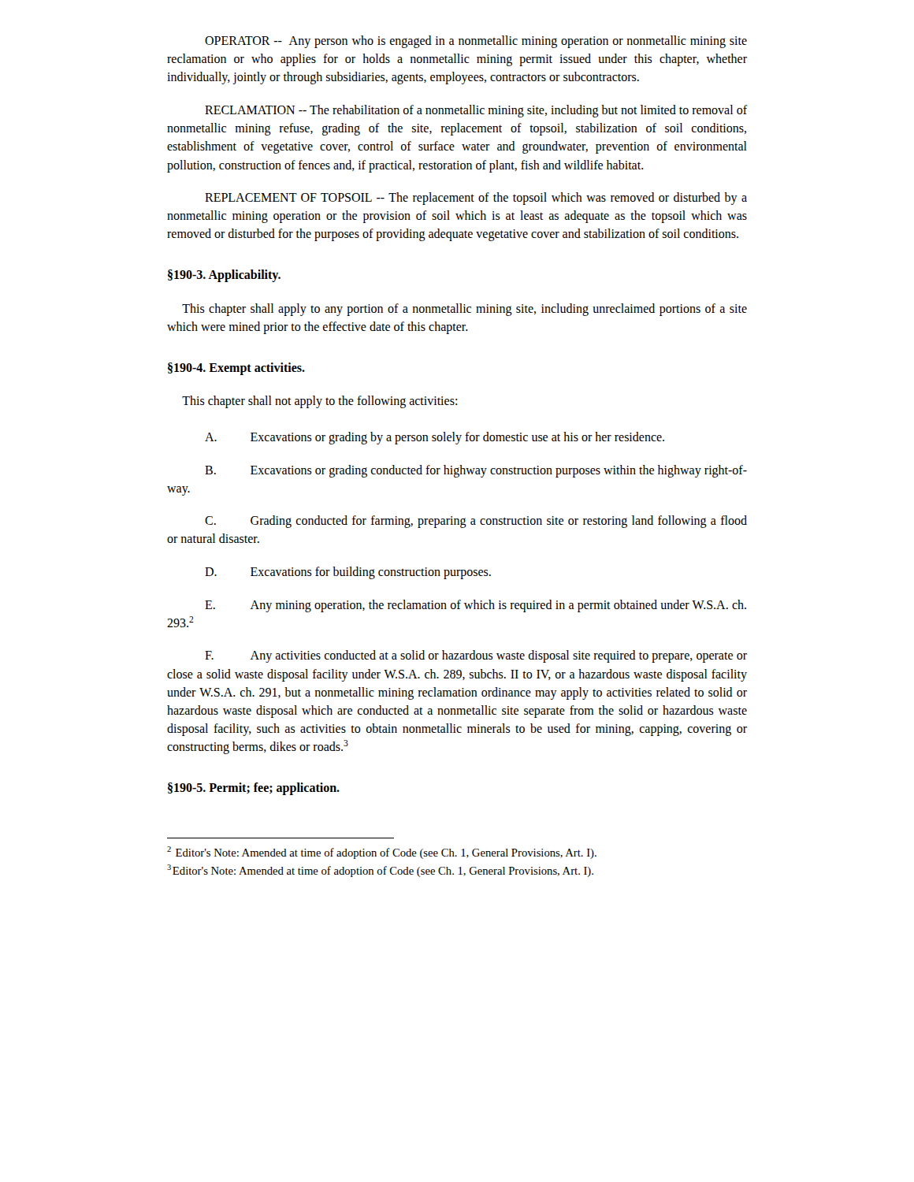OPERATOR -- Any person who is engaged in a nonmetallic mining operation or nonmetallic mining site reclamation or who applies for or holds a nonmetallic mining permit issued under this chapter, whether individually, jointly or through subsidiaries, agents, employees, contractors or subcontractors.
RECLAMATION -- The rehabilitation of a nonmetallic mining site, including but not limited to removal of nonmetallic mining refuse, grading of the site, replacement of topsoil, stabilization of soil conditions, establishment of vegetative cover, control of surface water and groundwater, prevention of environmental pollution, construction of fences and, if practical, restoration of plant, fish and wildlife habitat.
REPLACEMENT OF TOPSOIL -- The replacement of the topsoil which was removed or disturbed by a nonmetallic mining operation or the provision of soil which is at least as adequate as the topsoil which was removed or disturbed for the purposes of providing adequate vegetative cover and stabilization of soil conditions.
§190-3. Applicability.
This chapter shall apply to any portion of a nonmetallic mining site, including unreclaimed portions of a site which were mined prior to the effective date of this chapter.
§190-4. Exempt activities.
This chapter shall not apply to the following activities:
A. Excavations or grading by a person solely for domestic use at his or her residence.
B. Excavations or grading conducted for highway construction purposes within the highway right-of-way.
C. Grading conducted for farming, preparing a construction site or restoring land following a flood or natural disaster.
D. Excavations for building construction purposes.
E. Any mining operation, the reclamation of which is required in a permit obtained under W.S.A. ch. 293.2
F. Any activities conducted at a solid or hazardous waste disposal site required to prepare, operate or close a solid waste disposal facility under W.S.A. ch. 289, subchs. II to IV, or a hazardous waste disposal facility under W.S.A. ch. 291, but a nonmetallic mining reclamation ordinance may apply to activities related to solid or hazardous waste disposal which are conducted at a nonmetallic site separate from the solid or hazardous waste disposal facility, such as activities to obtain nonmetallic minerals to be used for mining, capping, covering or constructing berms, dikes or roads.3
§190-5. Permit; fee; application.
2 Editor's Note: Amended at time of adoption of Code (see Ch. 1, General Provisions, Art. I).
3Editor's Note: Amended at time of adoption of Code (see Ch. 1, General Provisions, Art. I).